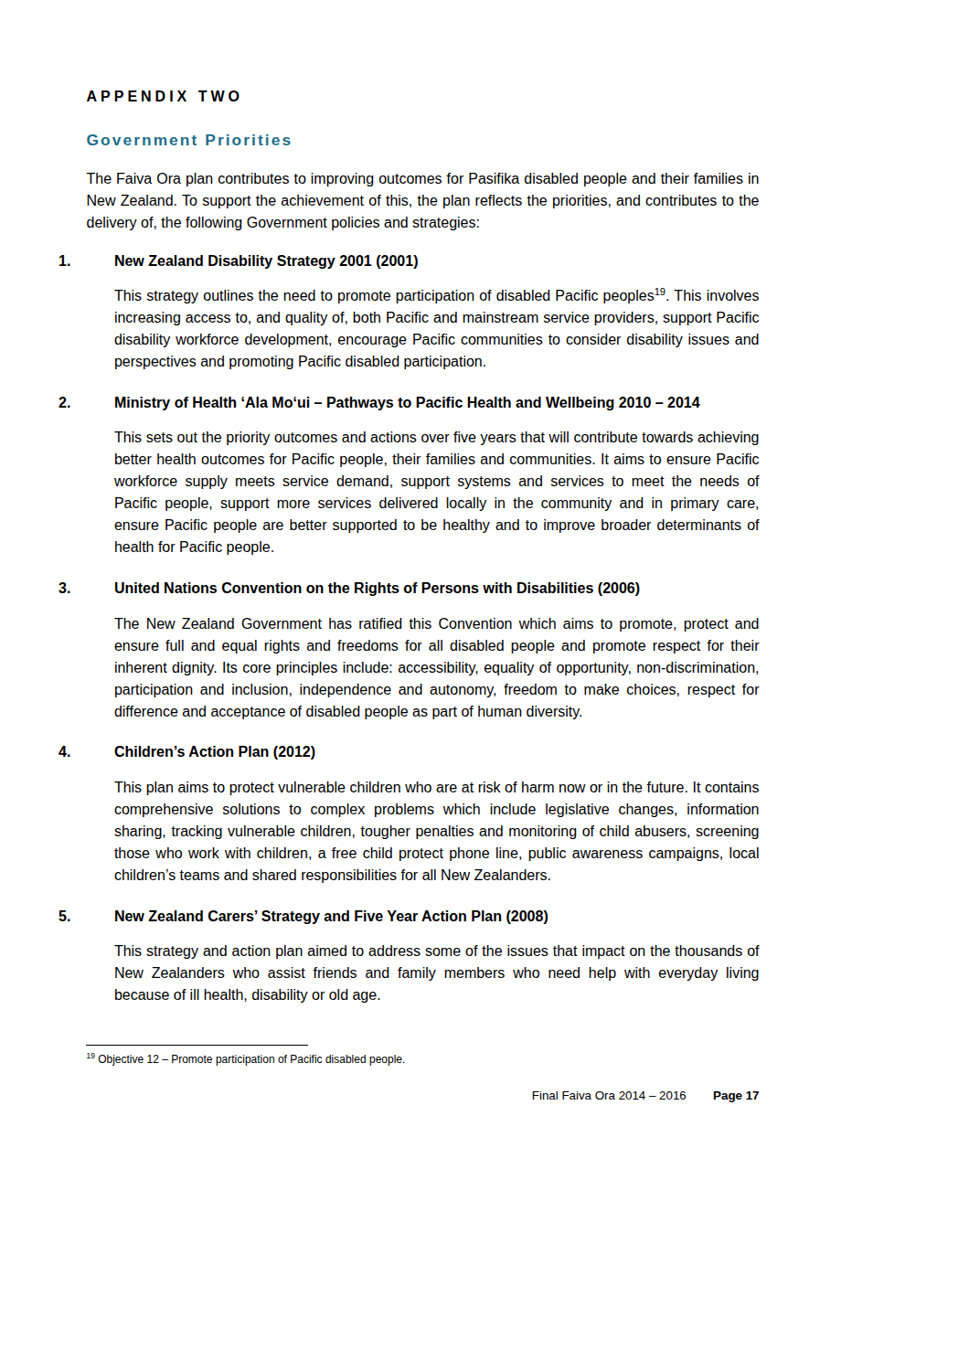APPENDIX TWO
Government Priorities
The Faiva Ora plan contributes to improving outcomes for Pasifika disabled people and their families in New Zealand. To support the achievement of this, the plan reflects the priorities, and contributes to the delivery of, the following Government policies and strategies:
New Zealand Disability Strategy 2001 (2001)
This strategy outlines the need to promote participation of disabled Pacific peoples19. This involves increasing access to, and quality of, both Pacific and mainstream service providers, support Pacific disability workforce development, encourage Pacific communities to consider disability issues and perspectives and promoting Pacific disabled participation.
Ministry of Health ‘Ala Mo‘ui – Pathways to Pacific Health and Wellbeing 2010 – 2014
This sets out the priority outcomes and actions over five years that will contribute towards achieving better health outcomes for Pacific people, their families and communities. It aims to ensure Pacific workforce supply meets service demand, support systems and services to meet the needs of Pacific people, support more services delivered locally in the community and in primary care, ensure Pacific people are better supported to be healthy and to improve broader determinants of health for Pacific people.
United Nations Convention on the Rights of Persons with Disabilities (2006)
The New Zealand Government has ratified this Convention which aims to promote, protect and ensure full and equal rights and freedoms for all disabled people and promote respect for their inherent dignity. Its core principles include: accessibility, equality of opportunity, non-discrimination, participation and inclusion, independence and autonomy, freedom to make choices, respect for difference and acceptance of disabled people as part of human diversity.
Children’s Action Plan (2012)
This plan aims to protect vulnerable children who are at risk of harm now or in the future. It contains comprehensive solutions to complex problems which include legislative changes, information sharing, tracking vulnerable children, tougher penalties and monitoring of child abusers, screening those who work with children, a free child protect phone line, public awareness campaigns, local children’s teams and shared responsibilities for all New Zealanders.
New Zealand Carers’ Strategy and Five Year Action Plan (2008)
This strategy and action plan aimed to address some of the issues that impact on the thousands of New Zealanders who assist friends and family members who need help with everyday living because of ill health, disability or old age.
19 Objective 12 – Promote participation of Pacific disabled people.
Final Faiva Ora 2014 – 2016 Page 17